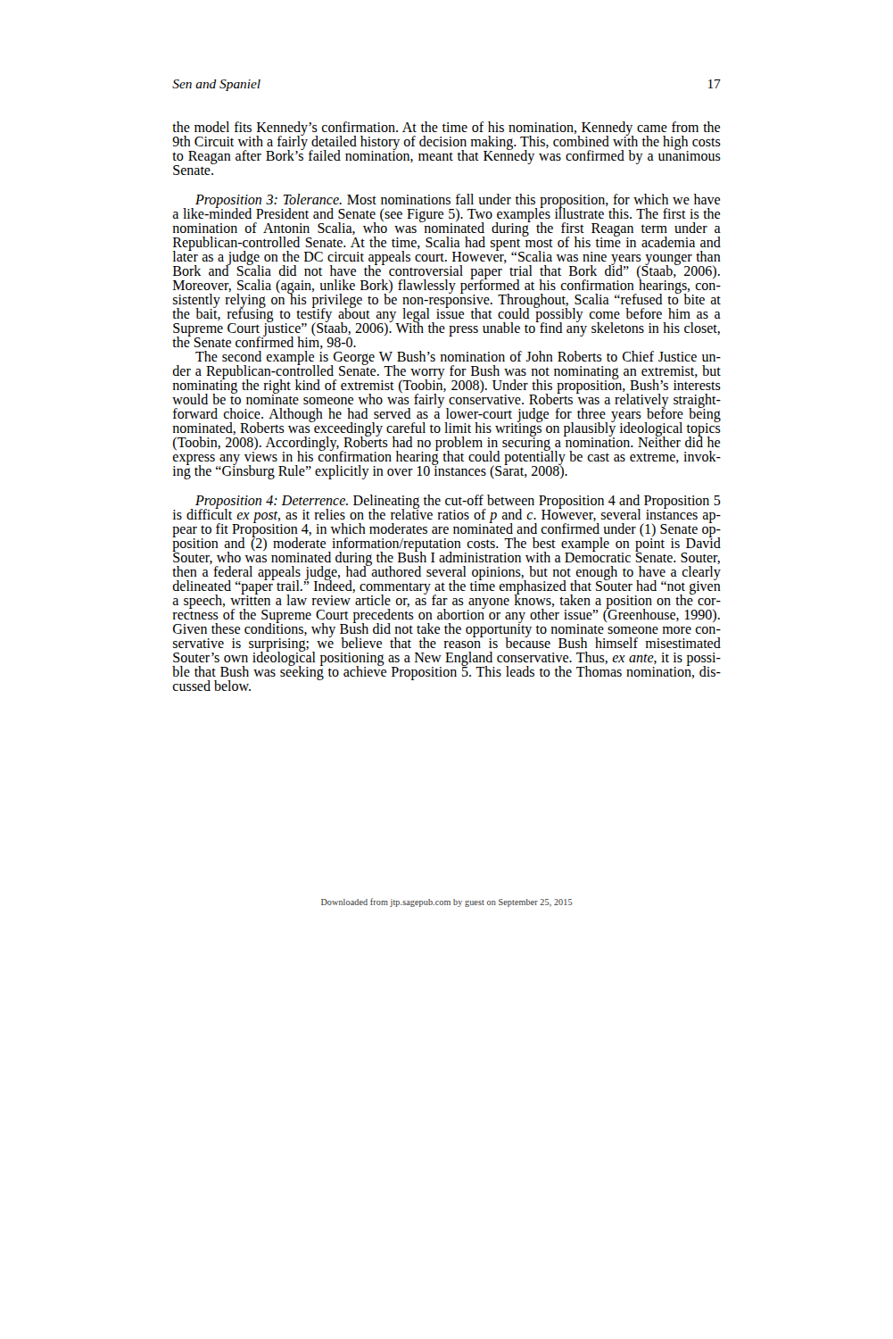Sen and Spaniel 17
the model fits Kennedy’s confirmation. At the time of his nomination, Kennedy came from the 9th Circuit with a fairly detailed history of decision making. This, combined with the high costs to Reagan after Bork’s failed nomination, meant that Kennedy was confirmed by a unanimous Senate.
Proposition 3: Tolerance. Most nominations fall under this proposition, for which we have a like-minded President and Senate (see Figure 5). Two examples illustrate this. The first is the nomination of Antonin Scalia, who was nominated during the first Reagan term under a Republican-controlled Senate. At the time, Scalia had spent most of his time in academia and later as a judge on the DC circuit appeals court. However, “Scalia was nine years younger than Bork and Scalia did not have the controversial paper trial that Bork did” (Staab, 2006). Moreover, Scalia (again, unlike Bork) flawlessly performed at his confirmation hearings, consistently relying on his privilege to be non-responsive. Throughout, Scalia “refused to bite at the bait, refusing to testify about any legal issue that could possibly come before him as a Supreme Court justice” (Staab, 2006). With the press unable to find any skeletons in his closet, the Senate confirmed him, 98-0.
The second example is George W Bush’s nomination of John Roberts to Chief Justice under a Republican-controlled Senate. The worry for Bush was not nominating an extremist, but nominating the right kind of extremist (Toobin, 2008). Under this proposition, Bush’s interests would be to nominate someone who was fairly conservative. Roberts was a relatively straightforward choice. Although he had served as a lower-court judge for three years before being nominated, Roberts was exceedingly careful to limit his writings on plausibly ideological topics (Toobin, 2008). Accordingly, Roberts had no problem in securing a nomination. Neither did he express any views in his confirmation hearing that could potentially be cast as extreme, invoking the “Ginsburg Rule” explicitly in over 10 instances (Sarat, 2008).
Proposition 4: Deterrence. Delineating the cut-off between Proposition 4 and Proposition 5 is difficult ex post, as it relies on the relative ratios of p and c. However, several instances appear to fit Proposition 4, in which moderates are nominated and confirmed under (1) Senate opposition and (2) moderate information/reputation costs. The best example on point is David Souter, who was nominated during the Bush I administration with a Democratic Senate. Souter, then a federal appeals judge, had authored several opinions, but not enough to have a clearly delineated “paper trail.” Indeed, commentary at the time emphasized that Souter had “not given a speech, written a law review article or, as far as anyone knows, taken a position on the correctness of the Supreme Court precedents on abortion or any other issue” (Greenhouse, 1990). Given these conditions, why Bush did not take the opportunity to nominate someone more conservative is surprising; we believe that the reason is because Bush himself misestimated Souter’s own ideological positioning as a New England conservative. Thus, ex ante, it is possible that Bush was seeking to achieve Proposition 5. This leads to the Thomas nomination, discussed below.
Downloaded from jtp.sagepub.com by guest on September 25, 2015